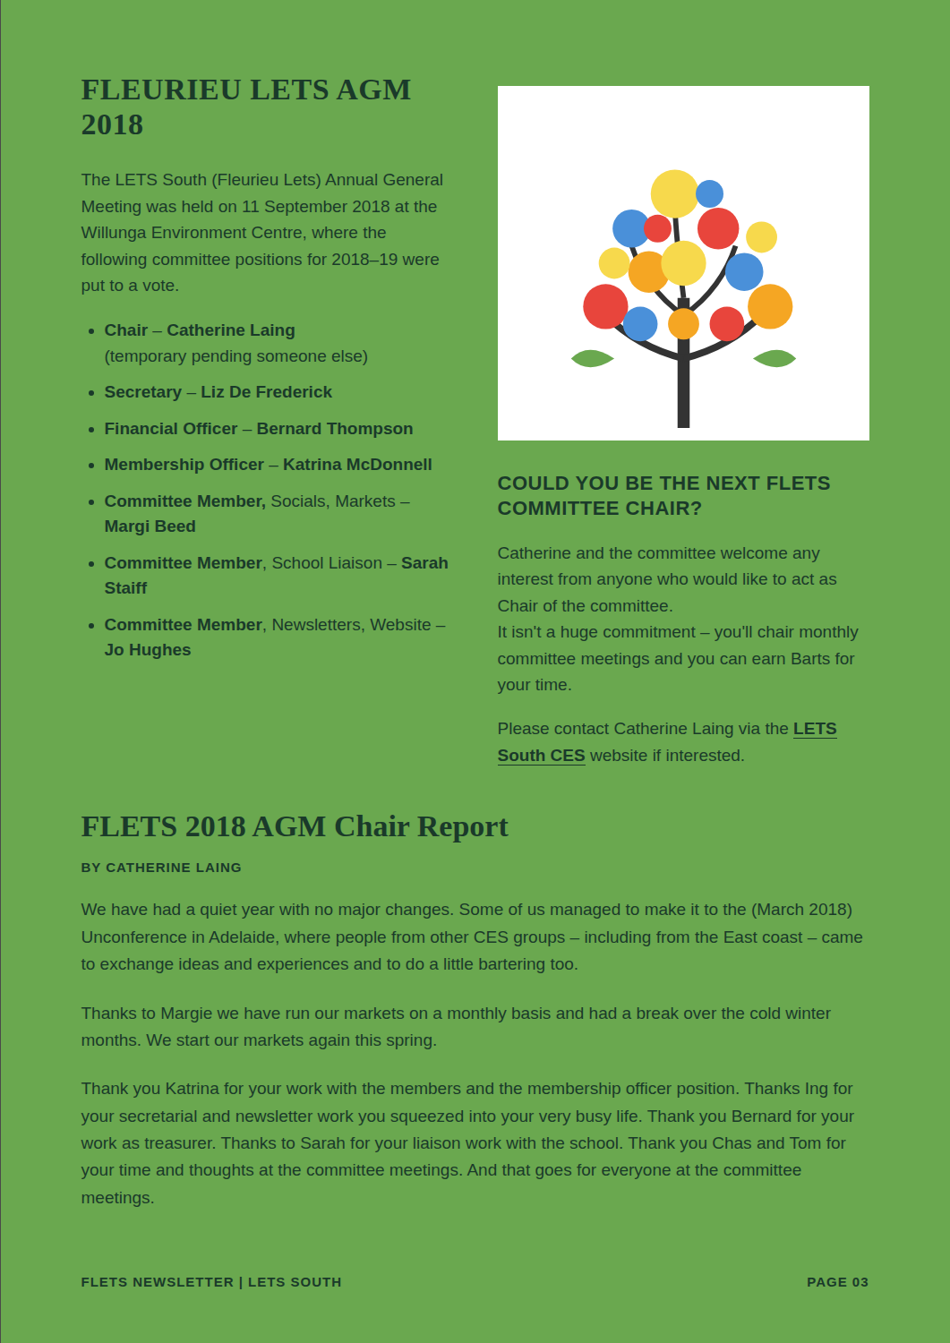FLEURIEU LETS AGM 2018
The LETS South (Fleurieu Lets) Annual General Meeting was held on 11 September 2018 at the Willunga Environment Centre, where the following committee positions for 2018–19 were put to a vote.
Chair – Catherine Laing
(temporary pending someone else)
Secretary – Liz De Frederick
Financial Officer – Bernard Thompson
Membership Officer – Katrina McDonnell
Committee Member, Socials, Markets – Margi Beed
Committee Member, School Liaison – Sarah Staiff
Committee Member, Newsletters, Website – Jo Hughes
Could you be the next FLETS committee chair?
Catherine and the committee welcome any interest from anyone who would like to act as Chair of the committee.
It isn't a huge commitment – you'll chair monthly committee meetings and you can earn Barts for your time.
Please contact Catherine Laing via the LETS South CES website if interested.
FLETS 2018 AGM Chair Report
By Catherine Laing
We have had a quiet year with no major changes. Some of us managed to make it to the (March 2018) Unconference in Adelaide, where people from other CES groups – including from the East coast – came to exchange ideas and experiences and to do a little bartering too.
Thanks to Margie we have run our markets on a monthly basis and had a break over the cold winter months. We start our markets again this spring.
Thank you Katrina for your work with the members and the membership officer position. Thanks Ing for your secretarial and newsletter work you squeezed into your very busy life. Thank you Bernard for your work as treasurer. Thanks to Sarah for your liaison work with the school. Thank you Chas and Tom for your time and thoughts at the committee meetings. And that goes for everyone at the committee meetings.
FLETS Newsletter | LETS South Page 03